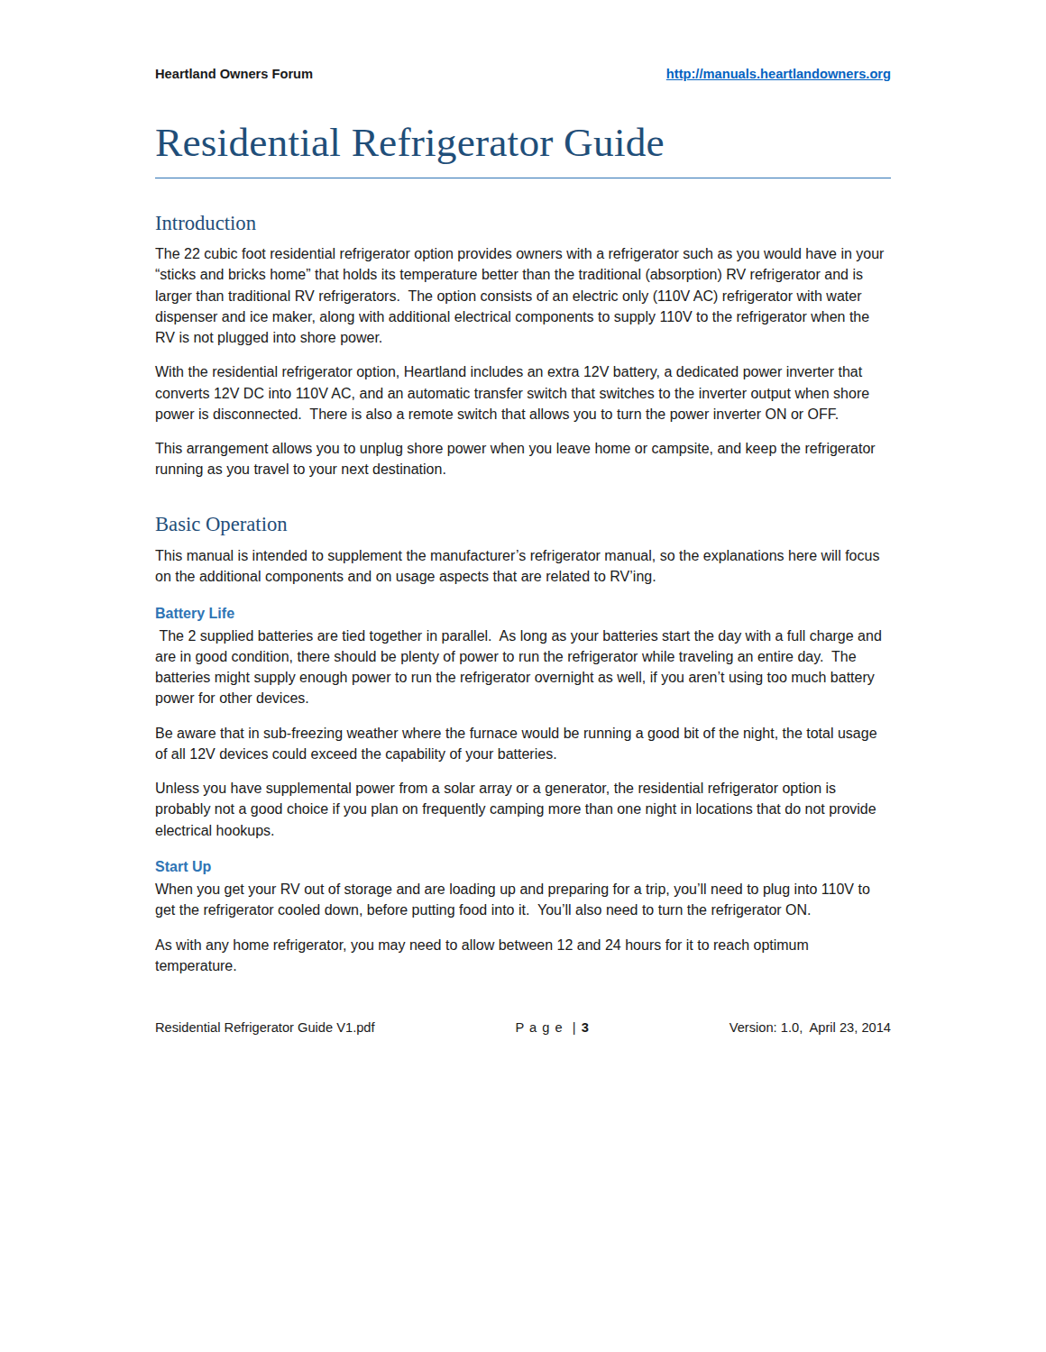Heartland Owners Forum http://manuals.heartlandowners.org
Residential Refrigerator Guide
Introduction
The 22 cubic foot residential refrigerator option provides owners with a refrigerator such as you would have in your “sticks and bricks home” that holds its temperature better than the traditional (absorption) RV refrigerator and is larger than traditional RV refrigerators. The option consists of an electric only (110V AC) refrigerator with water dispenser and ice maker, along with additional electrical components to supply 110V to the refrigerator when the RV is not plugged into shore power.
With the residential refrigerator option, Heartland includes an extra 12V battery, a dedicated power inverter that converts 12V DC into 110V AC, and an automatic transfer switch that switches to the inverter output when shore power is disconnected. There is also a remote switch that allows you to turn the power inverter ON or OFF.
This arrangement allows you to unplug shore power when you leave home or campsite, and keep the refrigerator running as you travel to your next destination.
Basic Operation
This manual is intended to supplement the manufacturer’s refrigerator manual, so the explanations here will focus on the additional components and on usage aspects that are related to RV’ing.
Battery Life
The 2 supplied batteries are tied together in parallel. As long as your batteries start the day with a full charge and are in good condition, there should be plenty of power to run the refrigerator while traveling an entire day. The batteries might supply enough power to run the refrigerator overnight as well, if you aren’t using too much battery power for other devices.
Be aware that in sub-freezing weather where the furnace would be running a good bit of the night, the total usage of all 12V devices could exceed the capability of your batteries.
Unless you have supplemental power from a solar array or a generator, the residential refrigerator option is probably not a good choice if you plan on frequently camping more than one night in locations that do not provide electrical hookups.
Start Up
When you get your RV out of storage and are loading up and preparing for a trip, you’ll need to plug into 110V to get the refrigerator cooled down, before putting food into it. You’ll also need to turn the refrigerator ON.
As with any home refrigerator, you may need to allow between 12 and 24 hours for it to reach optimum temperature.
Residential Refrigerator Guide V1.pdf P a g e | 3 Version: 1.0, April 23, 2014